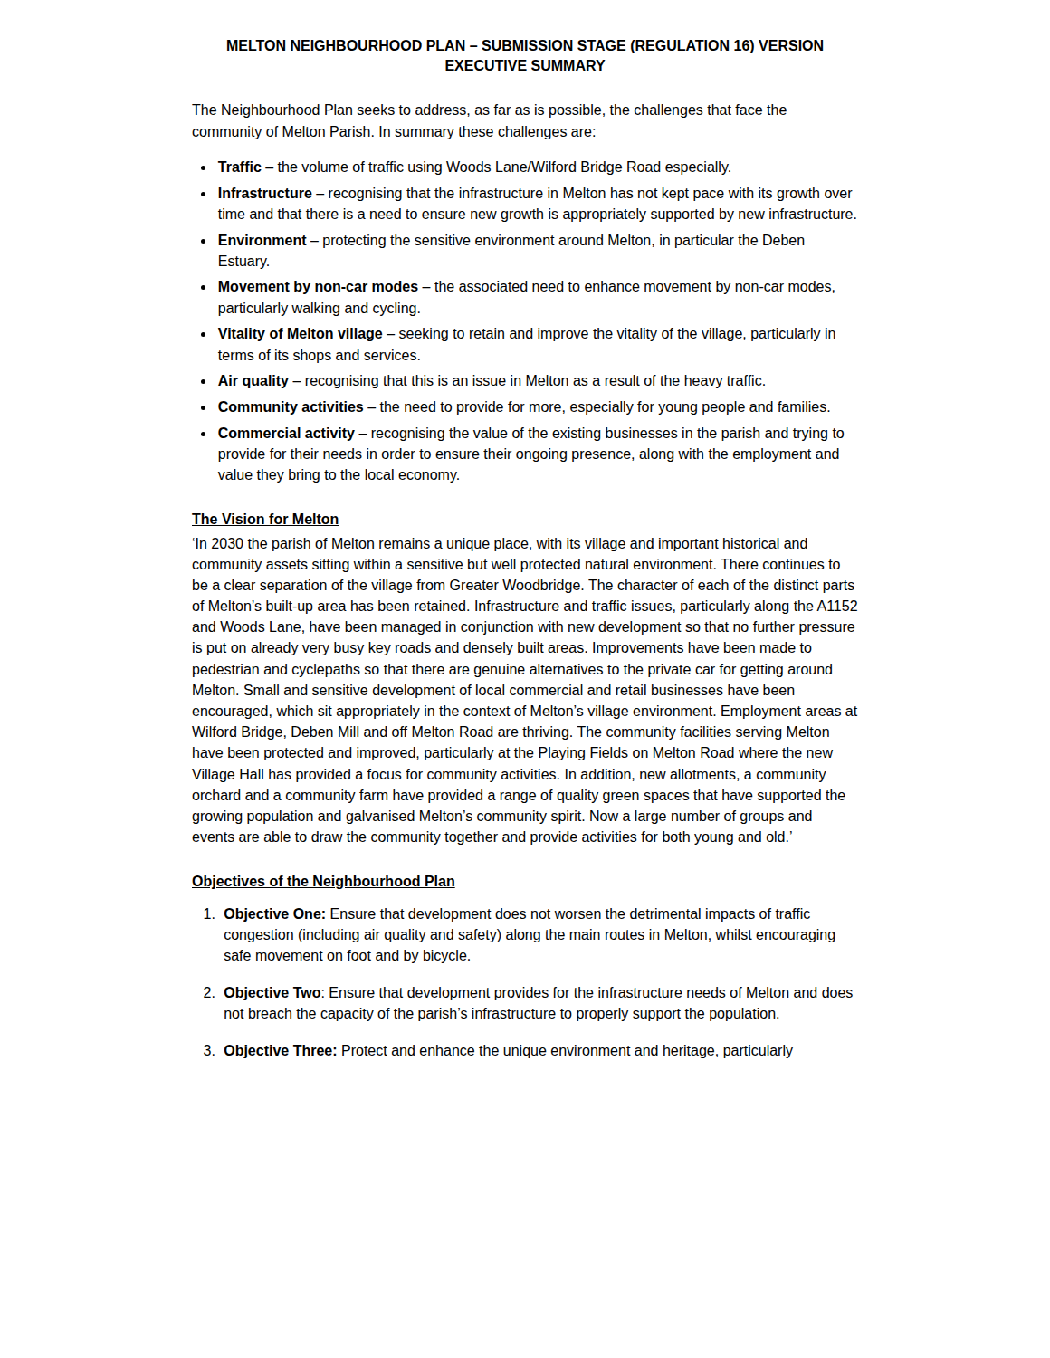MELTON NEIGHBOURHOOD PLAN – SUBMISSION STAGE (REGULATION 16) VERSION
EXECUTIVE SUMMARY
The Neighbourhood Plan seeks to address, as far as is possible, the challenges that face the community of Melton Parish. In summary these challenges are:
Traffic – the volume of traffic using Woods Lane/Wilford Bridge Road especially.
Infrastructure – recognising that the infrastructure in Melton has not kept pace with its growth over time and that there is a need to ensure new growth is appropriately supported by new infrastructure.
Environment – protecting the sensitive environment around Melton, in particular the Deben Estuary.
Movement by non-car modes – the associated need to enhance movement by non-car modes, particularly walking and cycling.
Vitality of Melton village – seeking to retain and improve the vitality of the village, particularly in terms of its shops and services.
Air quality – recognising that this is an issue in Melton as a result of the heavy traffic.
Community activities – the need to provide for more, especially for young people and families.
Commercial activity – recognising the value of the existing businesses in the parish and trying to provide for their needs in order to ensure their ongoing presence, along with the employment and value they bring to the local economy.
The Vision for Melton
‘In 2030 the parish of Melton remains a unique place, with its village and important historical and community assets sitting within a sensitive but well protected natural environment. There continues to be a clear separation of the village from Greater Woodbridge. The character of each of the distinct parts of Melton’s built-up area has been retained. Infrastructure and traffic issues, particularly along the A1152 and Woods Lane, have been managed in conjunction with new development so that no further pressure is put on already very busy key roads and densely built areas. Improvements have been made to pedestrian and cyclepaths so that there are genuine alternatives to the private car for getting around Melton. Small and sensitive development of local commercial and retail businesses have been encouraged, which sit appropriately in the context of Melton’s village environment. Employment areas at Wilford Bridge, Deben Mill and off Melton Road are thriving. The community facilities serving Melton have been protected and improved, particularly at the Playing Fields on Melton Road where the new Village Hall has provided a focus for community activities. In addition, new allotments, a community orchard and a community farm have provided a range of quality green spaces that have supported the growing population and galvanised Melton’s community spirit. Now a large number of groups and events are able to draw the community together and provide activities for both young and old.’
Objectives of the Neighbourhood Plan
Objective One: Ensure that development does not worsen the detrimental impacts of traffic congestion (including air quality and safety) along the main routes in Melton, whilst encouraging safe movement on foot and by bicycle.
Objective Two: Ensure that development provides for the infrastructure needs of Melton and does not breach the capacity of the parish’s infrastructure to properly support the population.
Objective Three: Protect and enhance the unique environment and heritage, particularly